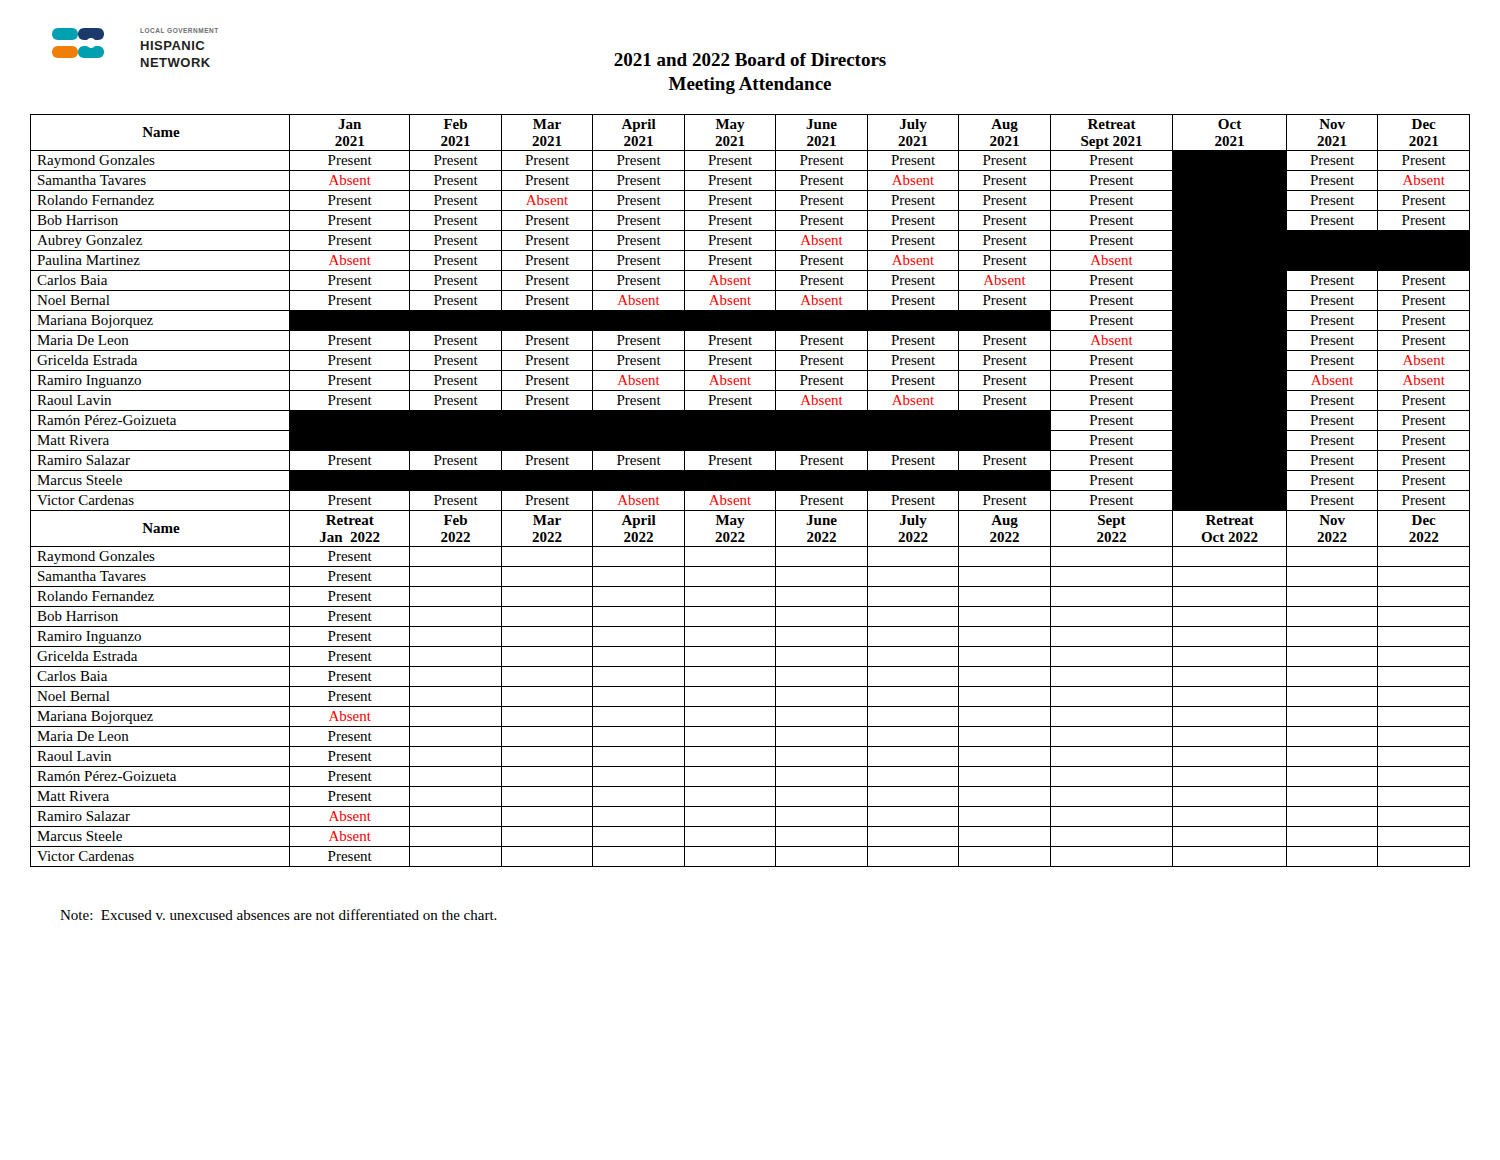LOCAL GOVERNMENT
HISPANIC
NETWORK
2021 and 2022 Board of Directors
Meeting Attendance
| Name | Jan 2021 | Feb 2021 | Mar 2021 | April 2021 | May 2021 | June 2021 | July 2021 | Aug 2021 | Retreat Sept 2021 | Oct 2021 | Nov 2021 | Dec 2021 |
| --- | --- | --- | --- | --- | --- | --- | --- | --- | --- | --- | --- | --- |
| Raymond Gonzales | Present | Present | Present | Present | Present | Present | Present | Present | Present | | Present | Present |
| Samantha Tavares | Absent | Present | Present | Present | Present | Present | Absent | Present | Present | | Present | Absent |
| Rolando Fernandez | Present | Present | Absent | Present | Present | Present | Present | Present | Present | | Present | Present |
| Bob Harrison | Present | Present | Present | Present | Present | Present | Present | Present | Present | | Present | Present |
| Aubrey Gonzalez | Present | Present | Present | Present | Present | Absent | Present | Present | Present | | | |
| Paulina Martinez | Absent | Present | Present | Present | Present | Present | Absent | Present | Absent | | | |
| Carlos Baia | Present | Present | Present | Present | Absent | Present | Present | Absent | Present | | Present | Present |
| Noel Bernal | Present | Present | Present | Absent | Absent | Absent | Present | Present | Present | | Present | Present |
| Mariana Bojorquez | | | | | | | | | Present | | Present | Present |
| Maria De Leon | Present | Present | Present | Present | Present | Present | Present | Present | Absent | | Present | Present |
| Gricelda Estrada | Present | Present | Present | Present | Present | Present | Present | Present | Present | | Present | Absent |
| Ramiro Inguanzo | Present | Present | Present | Absent | Absent | Present | Present | Present | Present | | Absent | Absent |
| Raoul Lavin | Present | Present | Present | Present | Present | Absent | Absent | Present | Present | | Present | Present |
| Ramón Pérez-Goizueta | | | | | | | | | Present | | Present | Present |
| Matt Rivera | | | | | | | | | Present | | Present | Present |
| Ramiro Salazar | Present | Present | Present | Present | Present | Present | Present | Present | Present | | Present | Present |
| Marcus Steele | | | | | | | | | Present | | Present | Present |
| Victor Cardenas | Present | Present | Present | Absent | Absent | Present | Present | Present | Present | | Present | Present |
| Name | Retreat Jan 2022 | Feb 2022 | Mar 2022 | April 2022 | May 2022 | June 2022 | July 2022 | Aug 2022 | Sept 2022 | Retreat Oct 2022 | Nov 2022 | Dec 2022 |
| Raymond Gonzales | Present | | | | | | | | | | | |
| Samantha Tavares | Present | | | | | | | | | | | |
| Rolando Fernandez | Present | | | | | | | | | | | |
| Bob Harrison | Present | | | | | | | | | | | |
| Ramiro Inguanzo | Present | | | | | | | | | | | |
| Gricelda Estrada | Present | | | | | | | | | | | |
| Carlos Baia | Present | | | | | | | | | | | |
| Noel Bernal | Present | | | | | | | | | | | |
| Mariana Bojorquez | Absent | | | | | | | | | | | |
| Maria De Leon | Present | | | | | | | | | | | |
| Raoul Lavin | Present | | | | | | | | | | | |
| Ramón Pérez-Goizueta | Present | | | | | | | | | | | |
| Matt Rivera | Present | | | | | | | | | | | |
| Ramiro Salazar | Absent | | | | | | | | | | | |
| Marcus Steele | Absent | | | | | | | | | | | |
| Victor Cardenas | Present | | | | | | | | | | | |
Note: Excused v. unexcused absences are not differentiated on the chart.